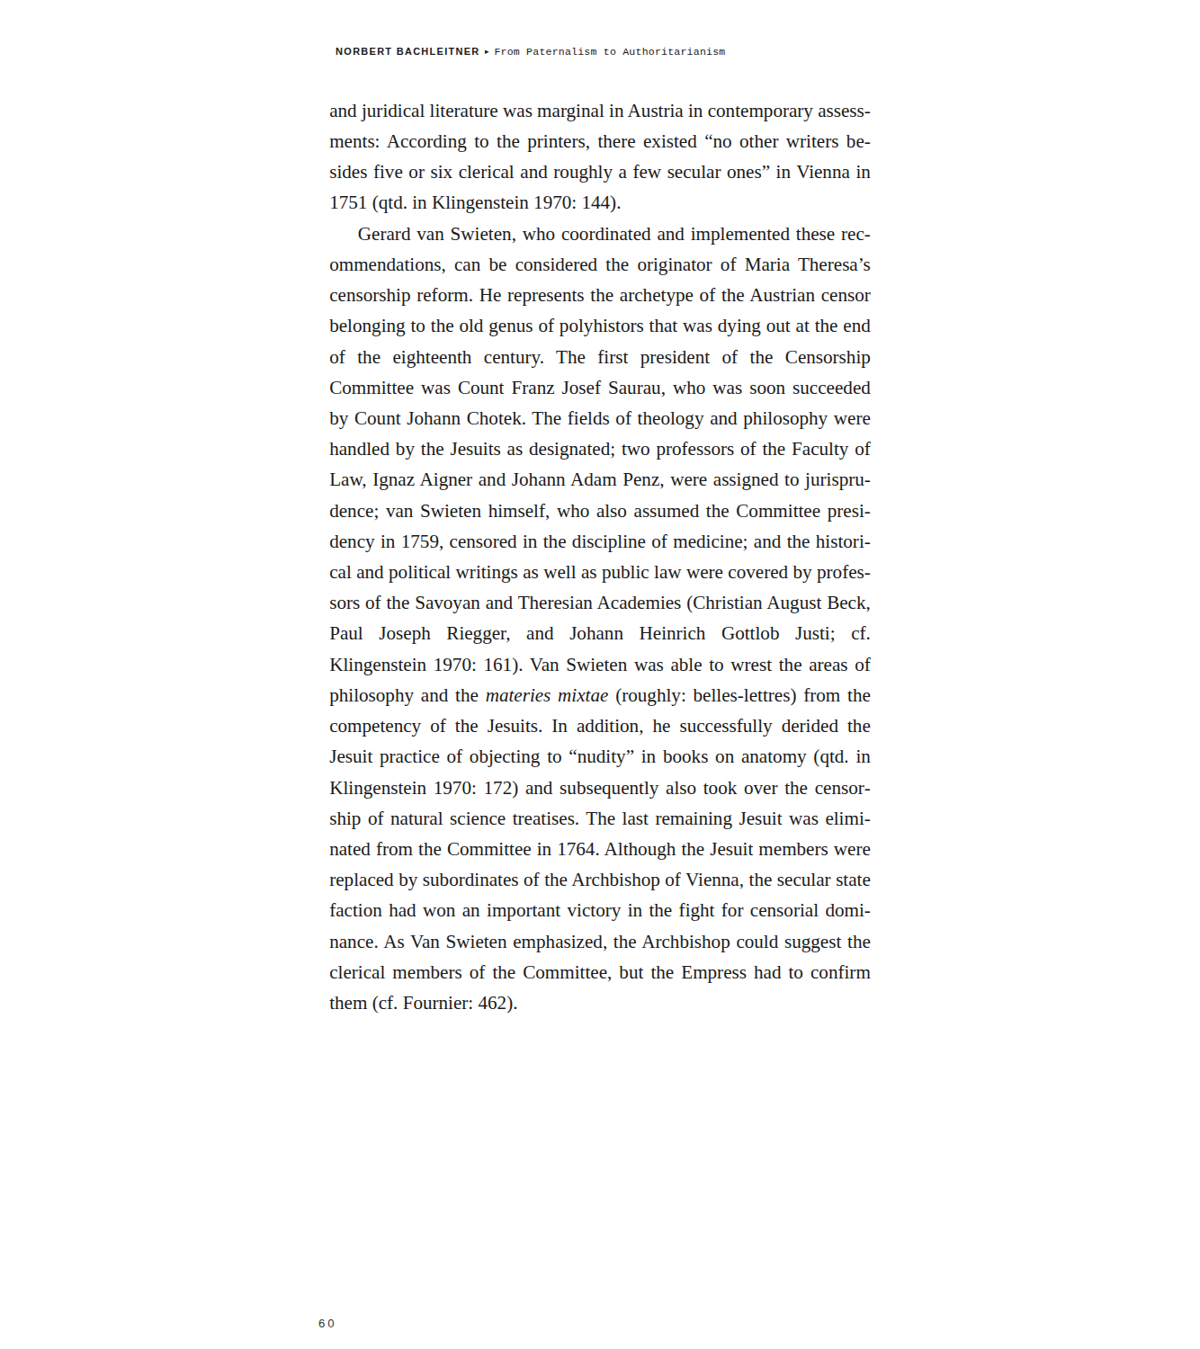Norbert Bachleitner▸From Paternalism to Authoritarianism
and juridical literature was marginal in Austria in contemporary assessments: According to the printers, there existed “no other writers besides five or six clerical and roughly a few secular ones” in Vienna in 1751 (qtd. in Klingenstein 1970: 144).
Gerard van Swieten, who coordinated and implemented these recommendations, can be considered the originator of Maria Theresa’s censorship reform. He represents the archetype of the Austrian censor belonging to the old genus of polyhistors that was dying out at the end of the eighteenth century. The first president of the Censorship Committee was Count Franz Josef Saurau, who was soon succeeded by Count Johann Chotek. The fields of theology and philosophy were handled by the Jesuits as designated; two professors of the Faculty of Law, Ignaz Aigner and Johann Adam Penz, were assigned to jurisprudence; van Swieten himself, who also assumed the Committee presidency in 1759, censored in the discipline of medicine; and the historical and political writings as well as public law were covered by professors of the Savoyan and Theresian Academies (Christian August Beck, Paul Joseph Riegger, and Johann Heinrich Gottlob Justi; cf. Klingenstein 1970: 161). Van Swieten was able to wrest the areas of philosophy and the materies mixtae (roughly: belles-lettres) from the competency of the Jesuits. In addition, he successfully derided the Jesuit practice of objecting to “nudity” in books on anatomy (qtd. in Klingenstein 1970: 172) and subsequently also took over the censorship of natural science treatises. The last remaining Jesuit was eliminated from the Committee in 1764. Although the Jesuit members were replaced by subordinates of the Archbishop of Vienna, the secular state faction had won an important victory in the fight for censorial dominance. As Van Swieten emphasized, the Archbishop could suggest the clerical members of the Committee, but the Empress had to confirm them (cf. Fournier: 462).
60